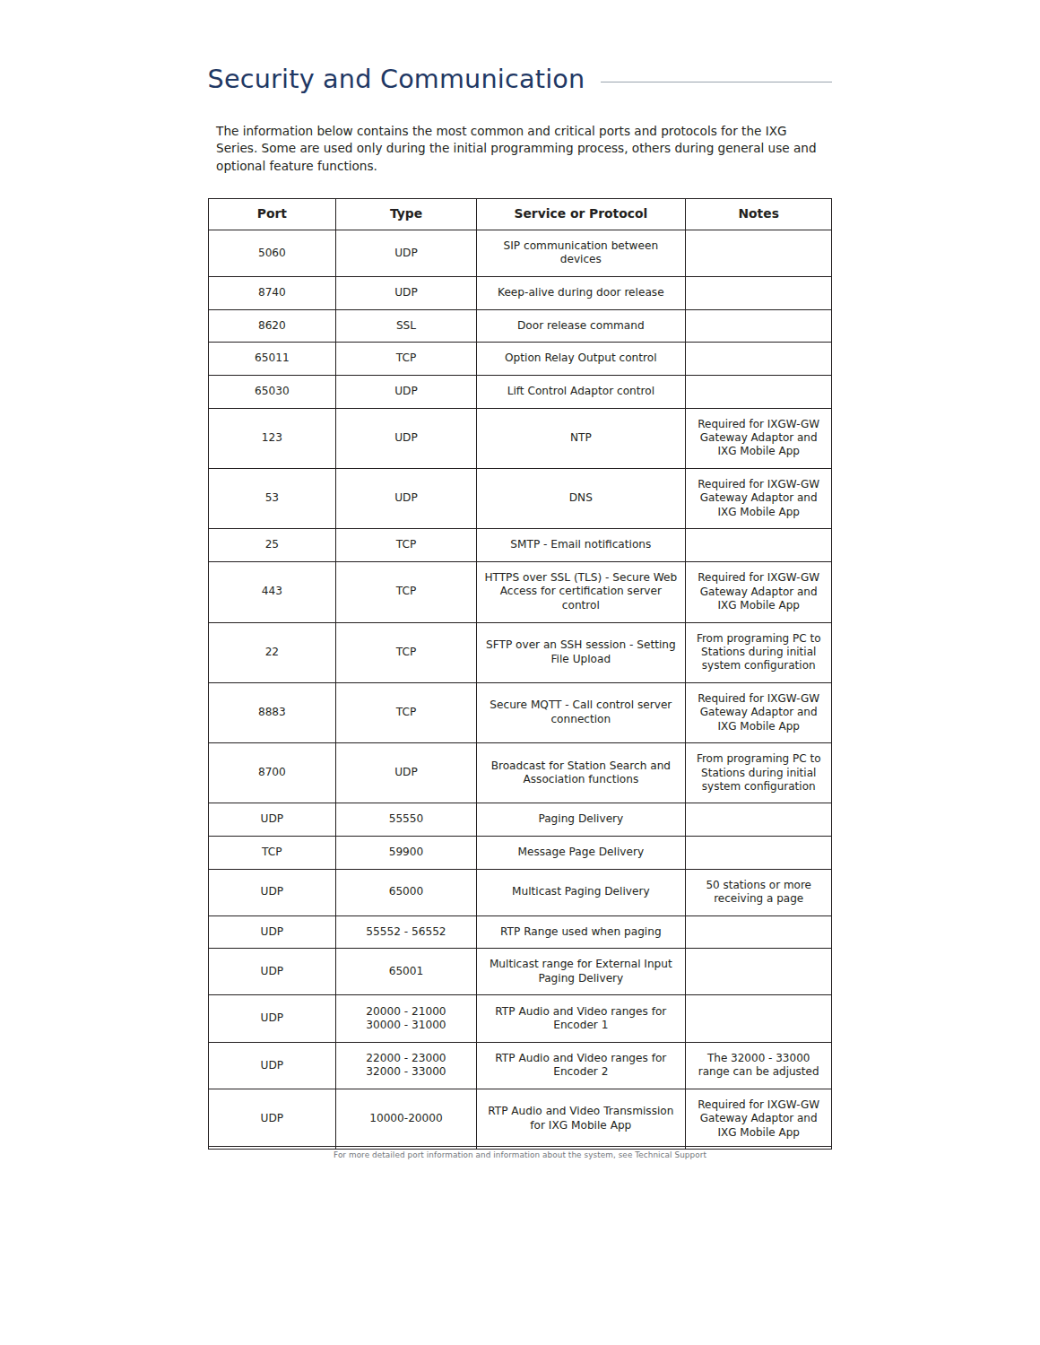Security and Communication
The information below contains the most common and critical ports and protocols for the IXG Series. Some are used only during the initial programming process, others during general use and optional feature functions.
| Port | Type | Service or Protocol | Notes |
| --- | --- | --- | --- |
| 5060 | UDP | SIP communication between devices | |
| 8740 | UDP | Keep-alive during door release | |
| 8620 | SSL | Door release command | |
| 65011 | TCP | Option Relay Output control | |
| 65030 | UDP | Lift Control Adaptor control | |
| 123 | UDP | NTP | Required for IXGW-GW Gateway Adaptor and IXG Mobile App |
| 53 | UDP | DNS | Required for IXGW-GW Gateway Adaptor and IXG Mobile App |
| 25 | TCP | SMTP - Email notifications | |
| 443 | TCP | HTTPS over SSL (TLS) - Secure Web Access for certification server control | Required for IXGW-GW Gateway Adaptor and IXG Mobile App |
| 22 | TCP | SFTP over an SSH session - Setting File Upload | From programing PC to Stations during initial system configuration |
| 8883 | TCP | Secure MQTT - Call control server connection | Required for IXGW-GW Gateway Adaptor and IXG Mobile App |
| 8700 | UDP | Broadcast for Station Search and Association functions | From programing PC to Stations during initial system configuration |
| UDP | 55550 | Paging Delivery | |
| TCP | 59900 | Message Page Delivery | |
| UDP | 65000 | Multicast Paging Delivery | 50 stations or more receiving a page |
| UDP | 55552 - 56552 | RTP Range used when paging | |
| UDP | 65001 | Multicast range for External Input Paging Delivery | |
| UDP | 20000 - 21000 30000 - 31000 | RTP Audio and Video ranges for Encoder 1 | |
| UDP | 22000 - 23000 32000 - 33000 | RTP Audio and Video ranges for Encoder 2 | The 32000 - 33000 range can be adjusted |
| UDP | 10000-20000 | RTP Audio and Video Transmission for IXG Mobile App | Required for IXGW-GW Gateway Adaptor and IXG Mobile App |
For more detailed port information and information about the system, see Technical Support